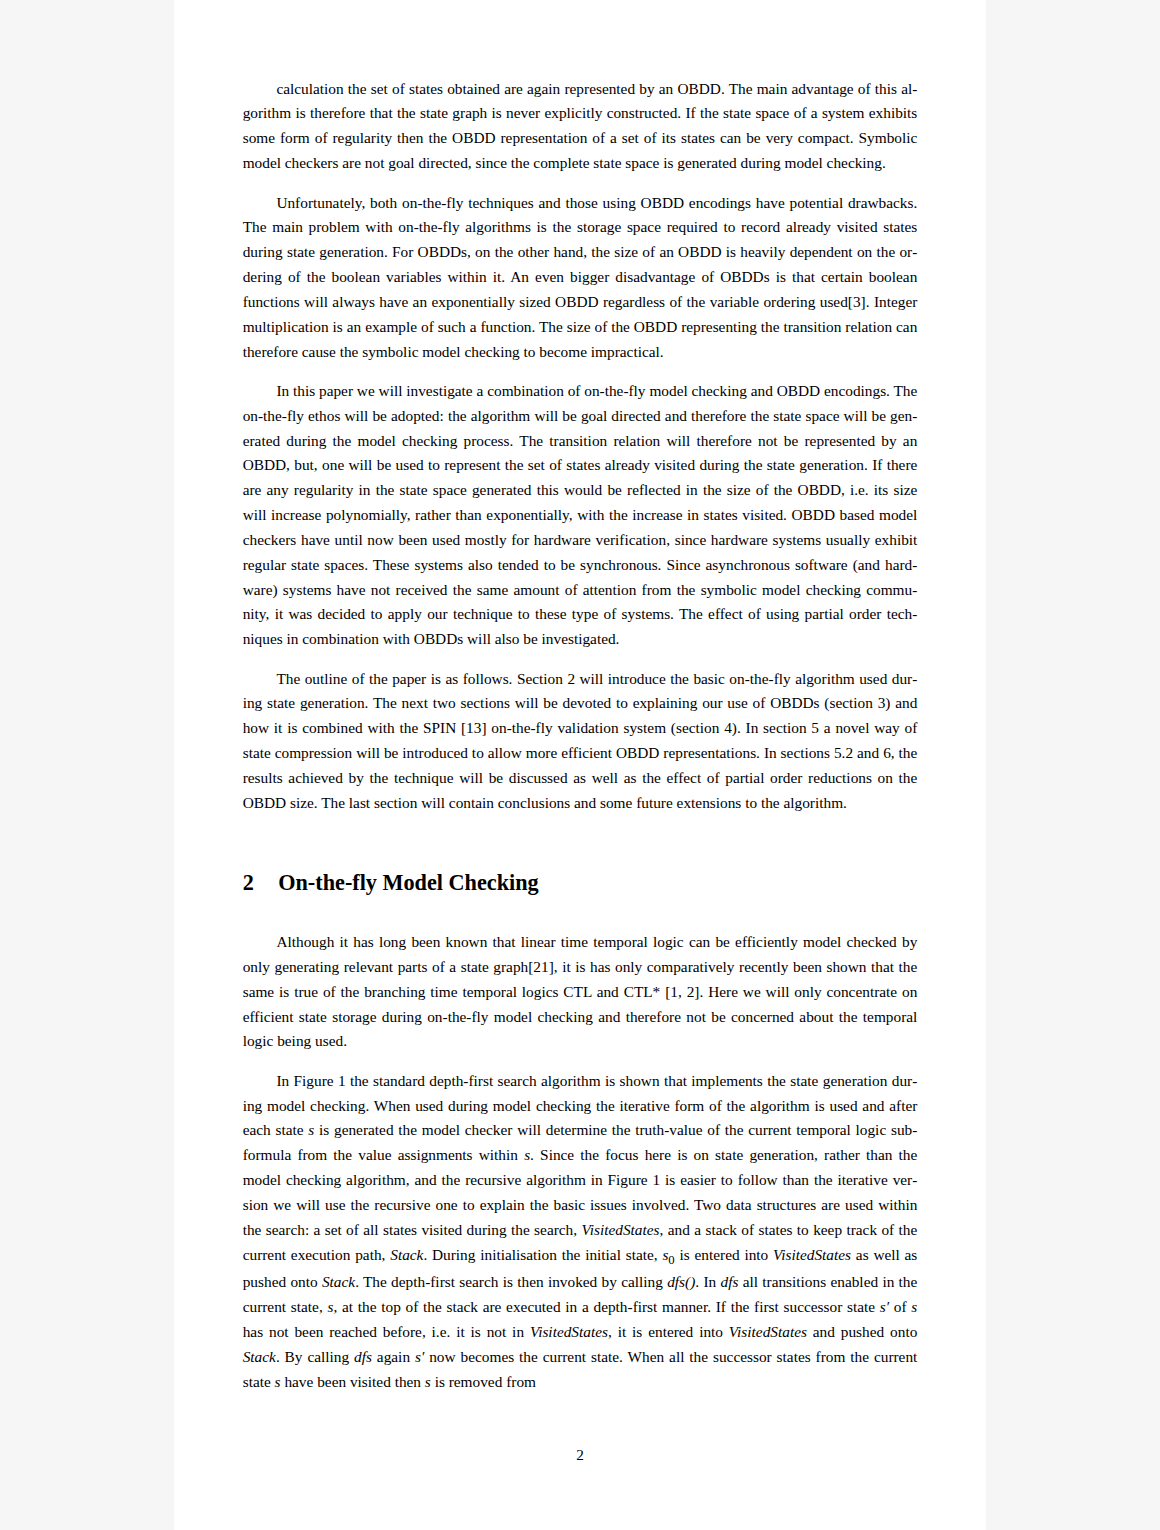calculation the set of states obtained are again represented by an OBDD. The main advantage of this algorithm is therefore that the state graph is never explicitly constructed. If the state space of a system exhibits some form of regularity then the OBDD representation of a set of its states can be very compact. Symbolic model checkers are not goal directed, since the complete state space is generated during model checking.
Unfortunately, both on-the-fly techniques and those using OBDD encodings have potential drawbacks. The main problem with on-the-fly algorithms is the storage space required to record already visited states during state generation. For OBDDs, on the other hand, the size of an OBDD is heavily dependent on the ordering of the boolean variables within it. An even bigger disadvantage of OBDDs is that certain boolean functions will always have an exponentially sized OBDD regardless of the variable ordering used[3]. Integer multiplication is an example of such a function. The size of the OBDD representing the transition relation can therefore cause the symbolic model checking to become impractical.
In this paper we will investigate a combination of on-the-fly model checking and OBDD encodings. The on-the-fly ethos will be adopted: the algorithm will be goal directed and therefore the state space will be generated during the model checking process. The transition relation will therefore not be represented by an OBDD, but, one will be used to represent the set of states already visited during the state generation. If there are any regularity in the state space generated this would be reflected in the size of the OBDD, i.e. its size will increase polynomially, rather than exponentially, with the increase in states visited. OBDD based model checkers have until now been used mostly for hardware verification, since hardware systems usually exhibit regular state spaces. These systems also tended to be synchronous. Since asynchronous software (and hardware) systems have not received the same amount of attention from the symbolic model checking community, it was decided to apply our technique to these type of systems. The effect of using partial order techniques in combination with OBDDs will also be investigated.
The outline of the paper is as follows. Section 2 will introduce the basic on-the-fly algorithm used during state generation. The next two sections will be devoted to explaining our use of OBDDs (section 3) and how it is combined with the SPIN [13] on-the-fly validation system (section 4). In section 5 a novel way of state compression will be introduced to allow more efficient OBDD representations. In sections 5.2 and 6, the results achieved by the technique will be discussed as well as the effect of partial order reductions on the OBDD size. The last section will contain conclusions and some future extensions to the algorithm.
2 On-the-fly Model Checking
Although it has long been known that linear time temporal logic can be efficiently model checked by only generating relevant parts of a state graph[21], it is has only comparatively recently been shown that the same is true of the branching time temporal logics CTL and CTL* [1, 2]. Here we will only concentrate on efficient state storage during on-the-fly model checking and therefore not be concerned about the temporal logic being used.
In Figure 1 the standard depth-first search algorithm is shown that implements the state generation during model checking. When used during model checking the iterative form of the algorithm is used and after each state s is generated the model checker will determine the truth-value of the current temporal logic subformula from the value assignments within s. Since the focus here is on state generation, rather than the model checking algorithm, and the recursive algorithm in Figure 1 is easier to follow than the iterative version we will use the recursive one to explain the basic issues involved. Two data structures are used within the search: a set of all states visited during the search, VisitedStates, and a stack of states to keep track of the current execution path, Stack. During initialisation the initial state, s0 is entered into VisitedStates as well as pushed onto Stack. The depth-first search is then invoked by calling dfs(). In dfs all transitions enabled in the current state, s, at the top of the stack are executed in a depth-first manner. If the first successor state s′ of s has not been reached before, i.e. it is not in VisitedStates, it is entered into VisitedStates and pushed onto Stack. By calling dfs again s′ now becomes the current state. When all the successor states from the current state s have been visited then s is removed from
2